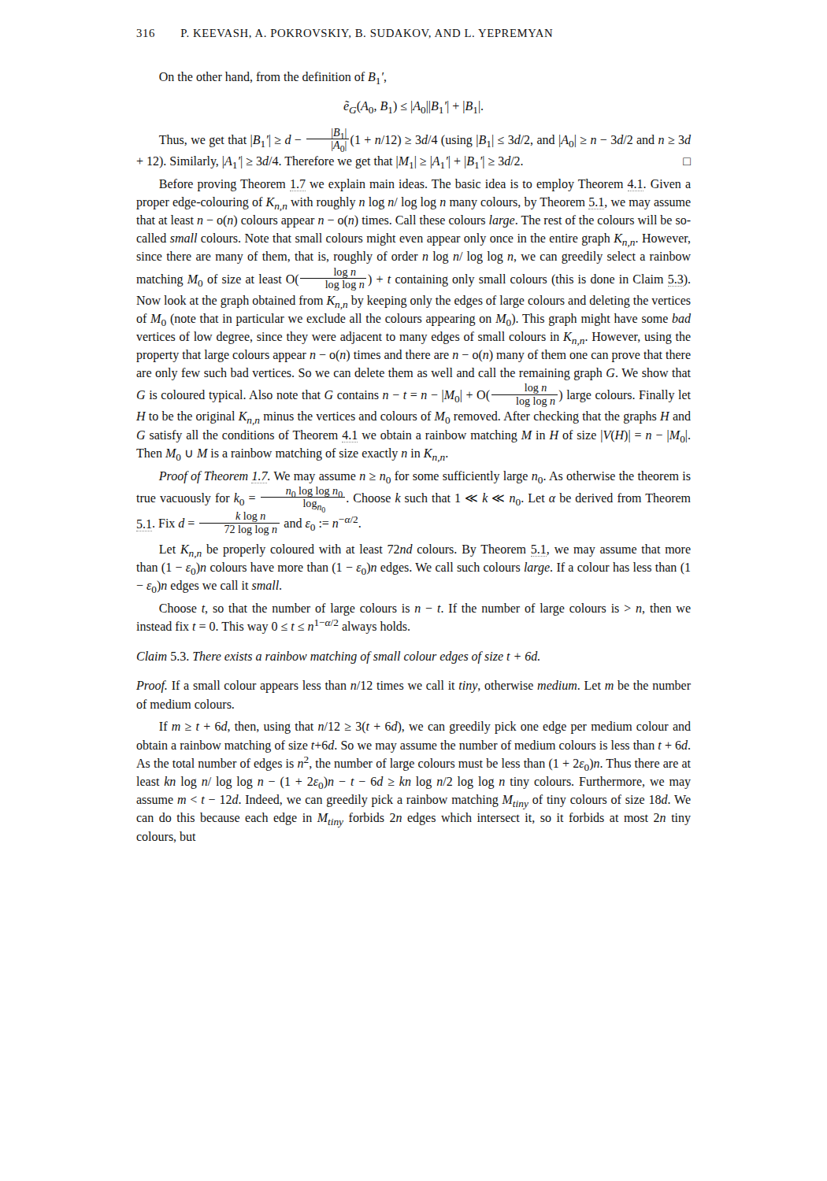316 P. KEEVASH, A. POKROVSKIY, B. SUDAKOV, AND L. YEPREMYAN
On the other hand, from the definition of B1′,
ẽG(A0, B1) ≤ |A0||B1′| + |B1|.
Thus, we get that |B1′| ≥ d − |B1||A0|(1 + n/12) ≥ 3d/4 (using |B1| ≤ 3d/2, and |A0| ≥ n − 3d/2 and n ≥ 3d + 12). Similarly, |A1′| ≥ 3d/4. Therefore we get that |M1| ≥ |A1′| + |B1′| ≥ 3d/2. □
Before proving Theorem 1.7 we explain main ideas. The basic idea is to employ Theorem 4.1. Given a proper edge-colouring of Kn,n with roughly n log n/ log log n many colours, by Theorem 5.1, we may assume that at least n − o(n) colours appear n − o(n) times. Call these colours large. The rest of the colours will be so-called small colours. Note that small colours might even appear only once in the entire graph Kn,n. However, since there are many of them, that is, roughly of order n log n/ log log n, we can greedily select a rainbow matching M0 of size at least O(log n log log n) + t containing only small colours (this is done in Claim 5.3). Now look at the graph obtained from Kn,n by keeping only the edges of large colours and deleting the vertices of M0 (note that in particular we exclude all the colours appearing on M0). This graph might have some bad vertices of low degree, since they were adjacent to many edges of small colours in Kn,n. However, using the property that large colours appear n − o(n) times and there are n − o(n) many of them one can prove that there are only few such bad vertices. So we can delete them as well and call the remaining graph G. We show that G is coloured typical. Also note that G contains n − t = n − |M0| + O(log n log log n) large colours. Finally let H to be the original Kn,n minus the vertices and colours of M0 removed. After checking that the graphs H and G satisfy all the conditions of Theorem 4.1 we obtain a rainbow matching M in H of size |V(H)| = n − |M0|. Then M0 ∪ M is a rainbow matching of size exactly n in Kn,n.
Proof of Theorem 1.7. We may assume n ≥ n0 for some sufficiently large n0. As otherwise the theorem is true vacuously for k0 = n0 log log n0 logn0. Choose k such that 1 ≪ k ≪ n0. Let α be derived from Theorem 5.1. Fix d = k log n 72 log log n and ε0 := n−α/2.
Let Kn,n be properly coloured with at least 72nd colours. By Theorem 5.1, we may assume that more than (1 − ε0)n colours have more than (1 − ε0)n edges. We call such colours large. If a colour has less than (1 − ε0)n edges we call it small.
Choose t, so that the number of large colours is n − t. If the number of large colours is > n, then we instead fix t = 0. This way 0 ≤ t ≤ n1−α/2 always holds.
Claim 5.3. There exists a rainbow matching of small colour edges of size t + 6d.
Proof. If a small colour appears less than n/12 times we call it tiny, otherwise medium. Let m be the number of medium colours.
If m ≥ t + 6d, then, using that n/12 ≥ 3(t + 6d), we can greedily pick one edge per medium colour and obtain a rainbow matching of size t+6d. So we may assume the number of medium colours is less than t + 6d. As the total number of edges is n2, the number of large colours must be less than (1 + 2ε0)n. Thus there are at least kn log n/ log log n − (1 + 2ε0)n − t − 6d ≥ kn log n/2 log log n tiny colours. Furthermore, we may assume m < t − 12d. Indeed, we can greedily pick a rainbow matching Mtiny of tiny colours of size 18d. We can do this because each edge in Mtiny forbids 2n edges which intersect it, so it forbids at most 2n tiny colours, but